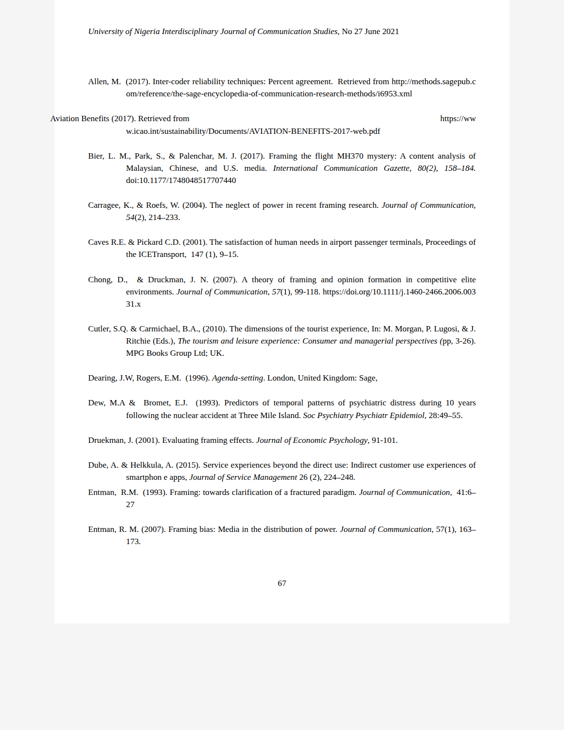University of Nigeria Interdisciplinary Journal of Communication Studies, No 27 June 2021
Allen, M. (2017). Inter-coder reliability techniques: Percent agreement. Retrieved from http://methods.sagepub.com/reference/the-sage-encyclopedia-of-communication-research-methods/i6953.xml
Aviation Benefits (2017). Retrieved from https://www.icao.int/sustainability/Documents/AVIATION-BENEFITS-2017-web.pdf
Bier, L. M., Park, S., & Palenchar, M. J. (2017). Framing the flight MH370 mystery: A content analysis of Malaysian, Chinese, and U.S. media. International Communication Gazette, 80(2), 158–184. doi:10.1177/1748048517707440
Carragee, K., & Roefs, W. (2004). The neglect of power in recent framing research. Journal of Communication, 54(2), 214–233.
Caves R.E. & Pickard C.D. (2001). The satisfaction of human needs in airport passenger terminals, Proceedings of the ICETransport, 147 (1), 9–15.
Chong, D., & Druckman, J. N. (2007). A theory of framing and opinion formation in competitive elite environments. Journal of Communication, 57(1), 99-118. https://doi.org/10.1111/j.1460-2466.2006.00331.x
Cutler, S.Q. & Carmichael, B.A., (2010). The dimensions of the tourist experience, In: M. Morgan, P. Lugosi, & J. Ritchie (Eds.), The tourism and leisure experience: Consumer and managerial perspectives (pp, 3-26). MPG Books Group Ltd; UK.
Dearing, J.W, Rogers, E.M. (1996). Agenda-setting. London, United Kingdom: Sage,
Dew, M.A & Bromet, E.J. (1993). Predictors of temporal patterns of psychiatric distress during 10 years following the nuclear accident at Three Mile Island. Soc Psychiatry Psychiatr Epidemiol, 28:49–55.
Druekman, J. (2001). Evaluating framing effects. Journal of Economic Psychology, 91-101.
Dube, A. & Helkkula, A. (2015). Service experiences beyond the direct use: Indirect customer use experiences of smartphon e apps, Journal of Service Management 26 (2), 224–248.
Entman, R.M. (1993). Framing: towards clarification of a fractured paradigm. Journal of Communication, 41:6–27
Entman, R. M. (2007). Framing bias: Media in the distribution of power. Journal of Communication, 57(1), 163–173.
67